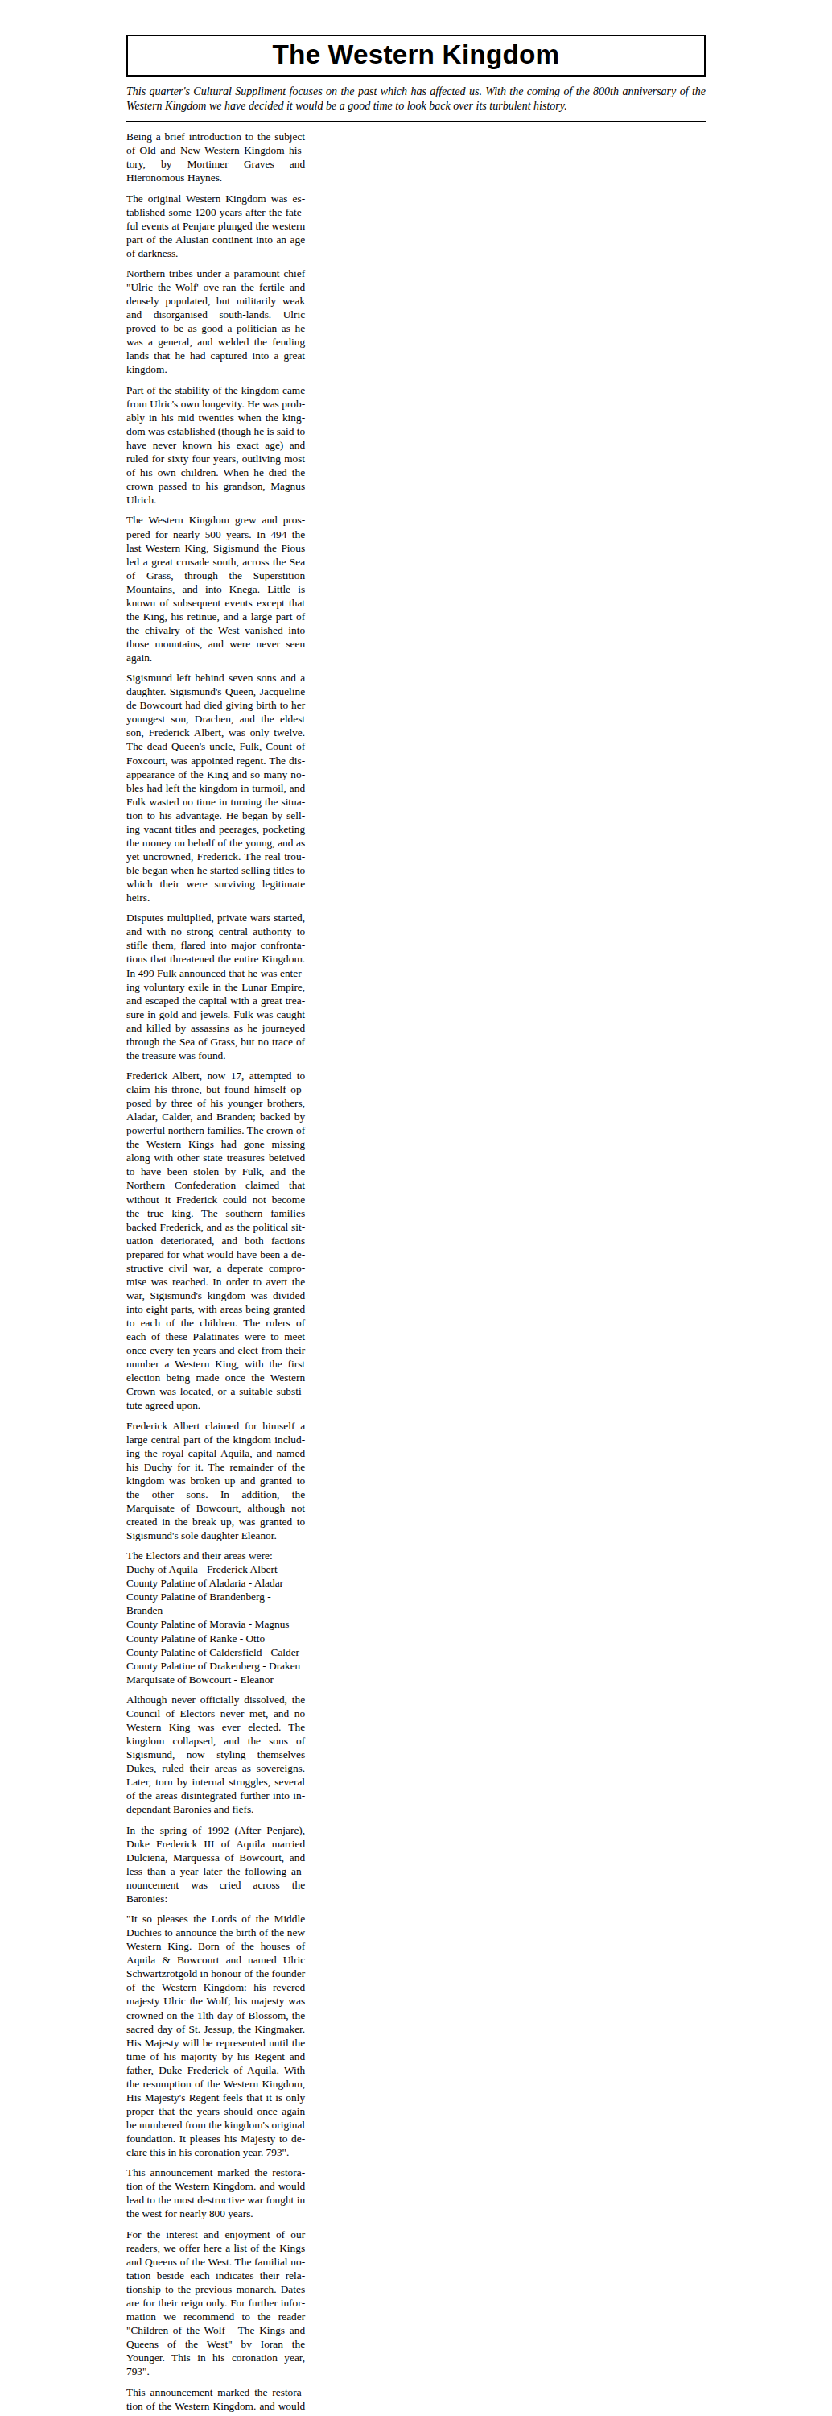The Western Kingdom
This quarter's Cultural Suppliment focuses on the past which has affected us. With the coming of the 800th anniversary of the Western Kingdom we have decided it would be a good time to look back over its turbulent history.
Being a brief introduction to the subject of Old and New Western Kingdom history, by Mortimer Graves and Hieronomous Haynes.
The original Western Kingdom was established some 1200 years after the fateful events at Penjare plunged the western part of the Alusian continent into an age of darkness.
Northern tribes under a paramount chief "Ulric the Wolf' ove-ran the fertile and densely populated, but militarily weak and disorganised south-lands. Ulric proved to be as good a politician as he was a general, and welded the feuding lands that he had captured into a great kingdom.
Part of the stability of the kingdom came from Ulric's own longevity. He was probably in his mid twenties when the kingdom was established (though he is said to have never known his exact age) and ruled for sixty four years, outliving most of his own children. When he died the crown passed to his grandson, Magnus Ulrich.
The Western Kingdom grew and prospered for nearly 500 years. In 494 the last Western King, Sigismund the Pious led a great crusade south, across the Sea of Grass, through the Superstition Mountains, and into Knega. Little is known of subsequent events except that the King, his retinue, and a large part of the chivalry of the West vanished into those mountains, and were never seen again.
Sigismund left behind seven sons and a daughter. Sigismund's Queen, Jacqueline de Bowcourt had died giving birth to her youngest son, Drachen, and the eldest son, Frederick Albert, was only twelve. The dead Queen's uncle, Fulk, Count of Foxcourt, was appointed regent. The disappearance of the King and so many nobles had left the kingdom in turmoil, and Fulk wasted no time in turning the situation to his advantage. He began by selling vacant titles and peerages, pocketing the money on behalf of the young, and as yet uncrowned, Frederick. The real trouble began when he started selling titles to which their were surviving legitimate heirs.
Disputes multiplied, private wars started, and with no strong central authority to stifle them, flared into major confrontations that threatened the entire Kingdom. In 499 Fulk announced that he was entering voluntary exile in the Lunar Empire, and escaped the capital with a great treasure in gold and jewels. Fulk was caught and killed by assassins as he journeyed through the Sea of Grass, but no trace of the treasure was found.
Frederick Albert, now 17, attempted to claim his throne, but found himself opposed by three of his younger brothers, Aladar, Calder, and Branden; backed by powerful northern families. The crown of the Western Kings had gone missing along with other state treasures beieived to have been stolen by Fulk, and the Northern Confederation claimed that without it Frederick could not become the true king. The southern families backed Frederick, and as the political situation deteriorated, and both factions prepared for what would have been a destructive civil war, a deperate compromise was reached. In order to avert the war, Sigismund's kingdom was divided into eight parts, with areas being granted to each of the children. The rulers of each of these Palatinates were to meet once every ten years and elect from their number a Western King, with the first election being made once the Western Crown was located, or a suitable substitute agreed upon.
Frederick Albert claimed for himself a large central part of the kingdom including the royal capital Aquila, and named his Duchy for it. The remainder of the kingdom was broken up and granted to the other sons. In addition, the Marquisate of Bowcourt, although not created in the break up, was granted to Sigismund's sole daughter Eleanor.
The Electors and their areas were: Duchy of Aquila - Frederick Albert County Palatine of Aladaria - Aladar County Palatine of Brandenberg - Branden County Palatine of Moravia - Magnus County Palatine of Ranke - Otto County Palatine of Caldersfield - Calder County Palatine of Drakenberg - Draken Marquisate of Bowcourt - Eleanor
Although never officially dissolved, the Council of Electors never met, and no Western King was ever elected. The kingdom collapsed, and the sons of Sigismund, now styling themselves Dukes, ruled their areas as sovereigns. Later, torn by internal struggles, several of the areas disintegrated further into independant Baronies and fiefs.
In the spring of 1992 (After Penjare), Duke Frederick III of Aquila married Dulciena, Marquessa of Bowcourt, and less than a year later the following announcement was cried across the Baronies:
"It so pleases the Lords of the Middle Duchies to announce the birth of the new Western King. Born of the houses of Aquila & Bowcourt and named Ulric Schwartzrotgold in honour of the founder of the Western Kingdom: his revered majesty Ulric the Wolf; his majesty was crowned on the 1lth day of Blossom, the sacred day of St. Jessup, the Kingmaker. His Majesty will be represented until the time of his majority by his Regent and father, Duke Frederick of Aquila. With the resumption of the Western Kingdom, His Majesty's Regent feels that it is only proper that the years should once again be numbered from the kingdom's original foundation. It pleases his Majesty to declare this in his coronation year. 793".
This announcement marked the restoration of the Western Kingdom. and would lead to the most destructive war fought in the west for nearly 800 years.
For the interest and enjoyment of our readers, we offer here a list of the Kings and Queens of the West. The familial notation beside each indicates their relationship to the previous monarch. Dates are for their reign only. For further information we recommend to the reader "Children of the Wolf - The Kings and Queens of the West" bv Ioran the Younger. This in his coronation year, 793".
This announcement marked the restoration of the Western Kingdom. and would lead to the most destructive war fought in the west for nearly 800 years.
Artist's impression of the crowning of King Sigismund
-6-